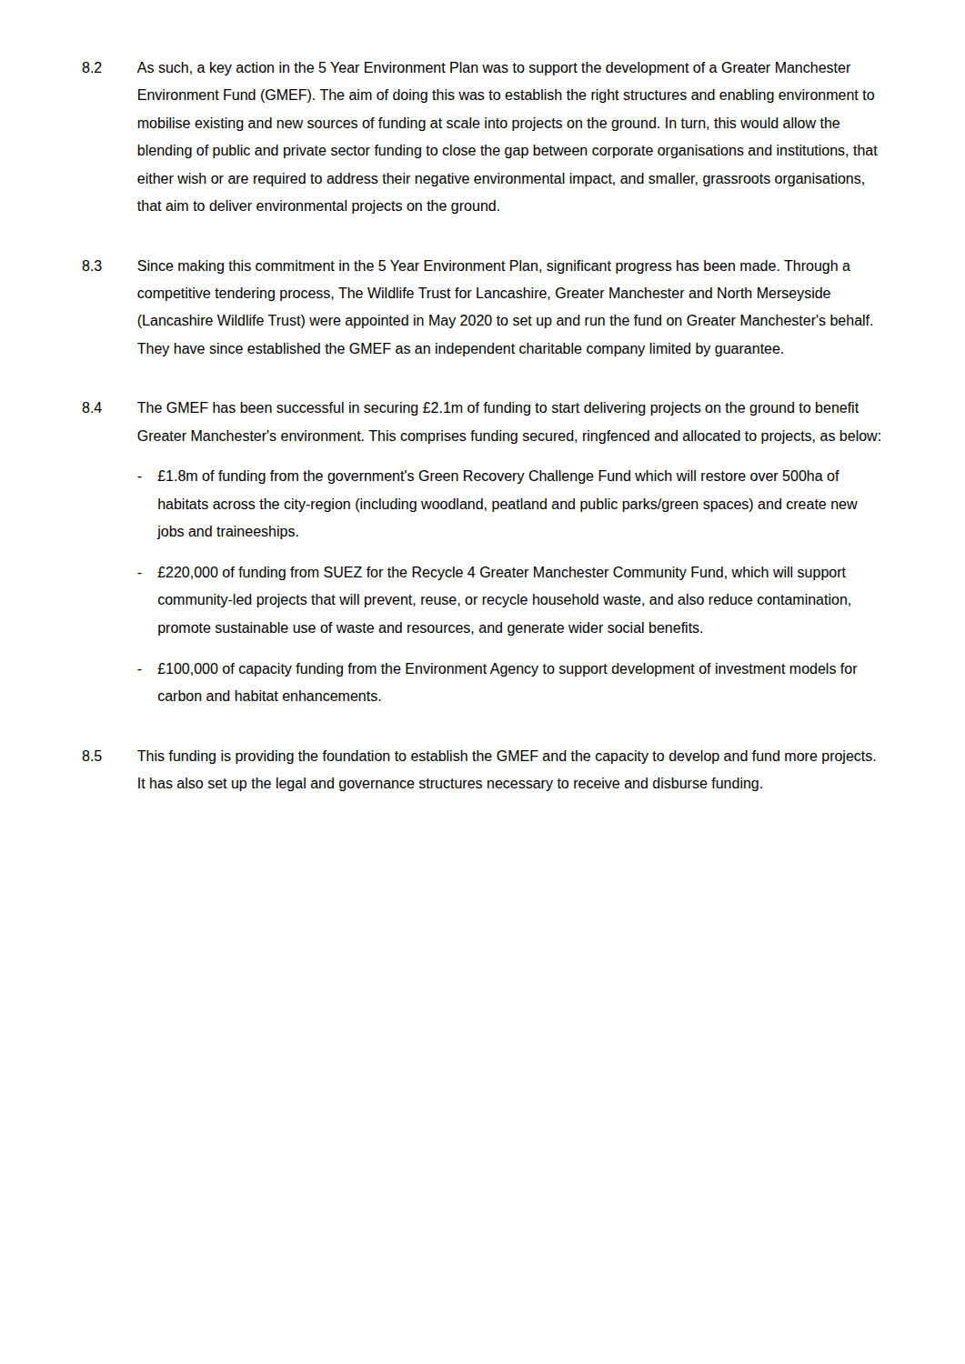8.2
As such, a key action in the 5 Year Environment Plan was to support the development of a Greater Manchester Environment Fund (GMEF). The aim of doing this was to establish the right structures and enabling environment to mobilise existing and new sources of funding at scale into projects on the ground. In turn, this would allow the blending of public and private sector funding to close the gap between corporate organisations and institutions, that either wish or are required to address their negative environmental impact, and smaller, grassroots organisations, that aim to deliver environmental projects on the ground.
8.3
Since making this commitment in the 5 Year Environment Plan, significant progress has been made. Through a competitive tendering process, The Wildlife Trust for Lancashire, Greater Manchester and North Merseyside (Lancashire Wildlife Trust) were appointed in May 2020 to set up and run the fund on Greater Manchester's behalf. They have since established the GMEF as an independent charitable company limited by guarantee.
8.4
The GMEF has been successful in securing £2.1m of funding to start delivering projects on the ground to benefit Greater Manchester's environment. This comprises funding secured, ringfenced and allocated to projects, as below:
£1.8m of funding from the government's Green Recovery Challenge Fund which will restore over 500ha of habitats across the city-region (including woodland, peatland and public parks/green spaces) and create new jobs and traineeships.
£220,000 of funding from SUEZ for the Recycle 4 Greater Manchester Community Fund, which will support community-led projects that will prevent, reuse, or recycle household waste, and also reduce contamination, promote sustainable use of waste and resources, and generate wider social benefits.
£100,000 of capacity funding from the Environment Agency to support development of investment models for carbon and habitat enhancements.
8.5
This funding is providing the foundation to establish the GMEF and the capacity to develop and fund more projects. It has also set up the legal and governance structures necessary to receive and disburse funding.